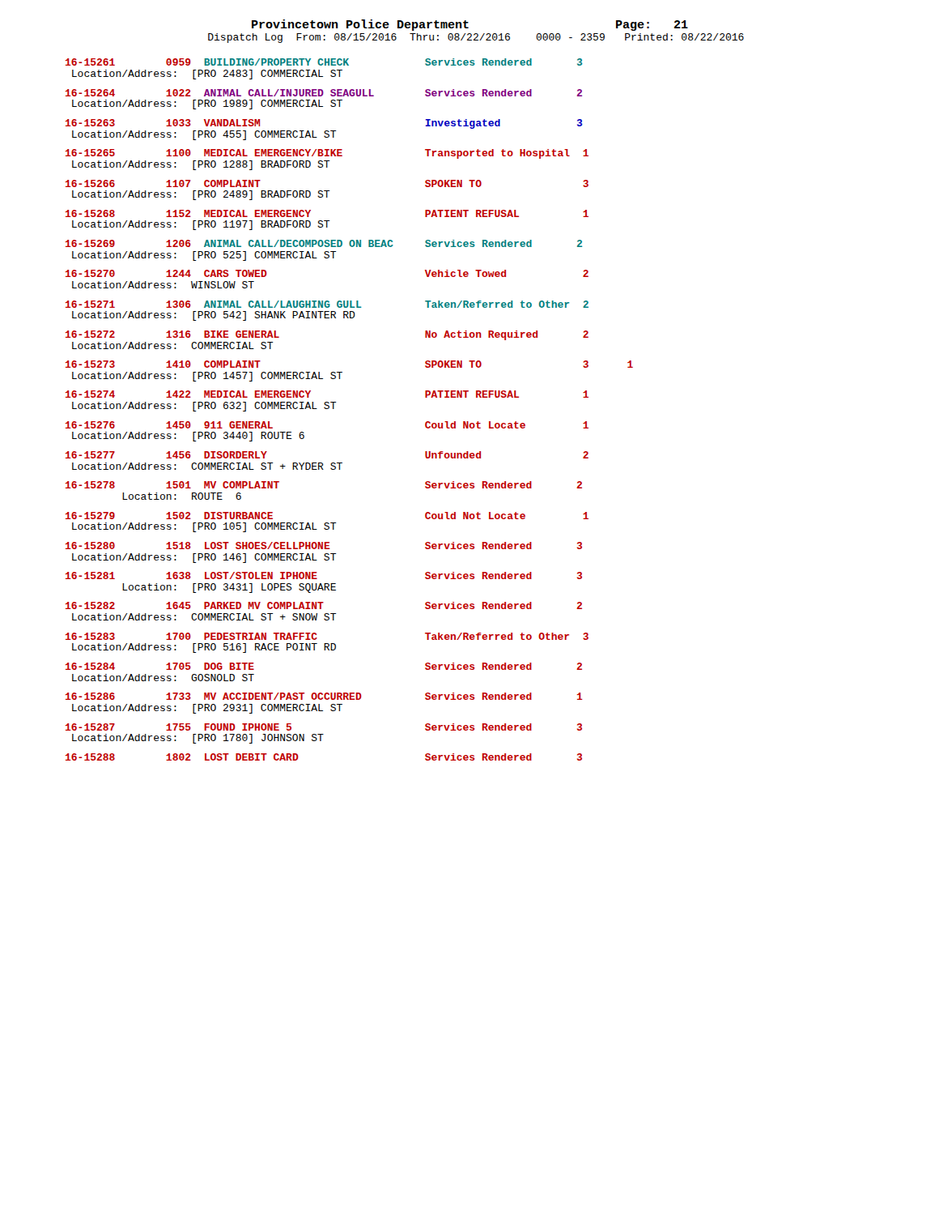Provincetown Police Department Page: 21
Dispatch Log From: 08/15/2016 Thru: 08/22/2016 0000 - 2359 Printed: 08/22/2016
16-15261 0959 BUILDING/PROPERTY CHECK Services Rendered 3
Location/Address: [PRO 2483] COMMERCIAL ST
16-15264 1022 ANIMAL CALL/INJURED SEAGULL Services Rendered 2
Location/Address: [PRO 1989] COMMERCIAL ST
16-15263 1033 VANDALISM Investigated 3
Location/Address: [PRO 455] COMMERCIAL ST
16-15265 1100 MEDICAL EMERGENCY/BIKE Transported to Hospital 1
Location/Address: [PRO 1288] BRADFORD ST
16-15266 1107 COMPLAINT SPOKEN TO 3
Location/Address: [PRO 2489] BRADFORD ST
16-15268 1152 MEDICAL EMERGENCY PATIENT REFUSAL 1
Location/Address: [PRO 1197] BRADFORD ST
16-15269 1206 ANIMAL CALL/DECOMPOSED ON BEAC Services Rendered 2
Location/Address: [PRO 525] COMMERCIAL ST
16-15270 1244 CARS TOWED Vehicle Towed 2
Location/Address: WINSLOW ST
16-15271 1306 ANIMAL CALL/LAUGHING GULL Taken/Referred to Other 2
Location/Address: [PRO 542] SHANK PAINTER RD
16-15272 1316 BIKE GENERAL No Action Required 2
Location/Address: COMMERCIAL ST
16-15273 1410 COMPLAINT SPOKEN TO 3 1
Location/Address: [PRO 1457] COMMERCIAL ST
16-15274 1422 MEDICAL EMERGENCY PATIENT REFUSAL 1
Location/Address: [PRO 632] COMMERCIAL ST
16-15276 1450 911 GENERAL Could Not Locate 1
Location/Address: [PRO 3440] ROUTE 6
16-15277 1456 DISORDERLY Unfounded 2
Location/Address: COMMERCIAL ST + RYDER ST
16-15278 1501 MV COMPLAINT Services Rendered 2
Location: ROUTE 6
16-15279 1502 DISTURBANCE Could Not Locate 1
Location/Address: [PRO 105] COMMERCIAL ST
16-15280 1518 LOST SHOES/CELLPHONE Services Rendered 3
Location/Address: [PRO 146] COMMERCIAL ST
16-15281 1638 LOST/STOLEN IPHONE Services Rendered 3
Location: [PRO 3431] LOPES SQUARE
16-15282 1645 PARKED MV COMPLAINT Services Rendered 2
Location/Address: COMMERCIAL ST + SNOW ST
16-15283 1700 PEDESTRIAN TRAFFIC Taken/Referred to Other 3
Location/Address: [PRO 516] RACE POINT RD
16-15284 1705 DOG BITE Services Rendered 2
Location/Address: GOSNOLD ST
16-15286 1733 MV ACCIDENT/PAST OCCURRED Services Rendered 1
Location/Address: [PRO 2931] COMMERCIAL ST
16-15287 1755 FOUND IPHONE 5 Services Rendered 3
Location/Address: [PRO 1780] JOHNSON ST
16-15288 1802 LOST DEBIT CARD Services Rendered 3